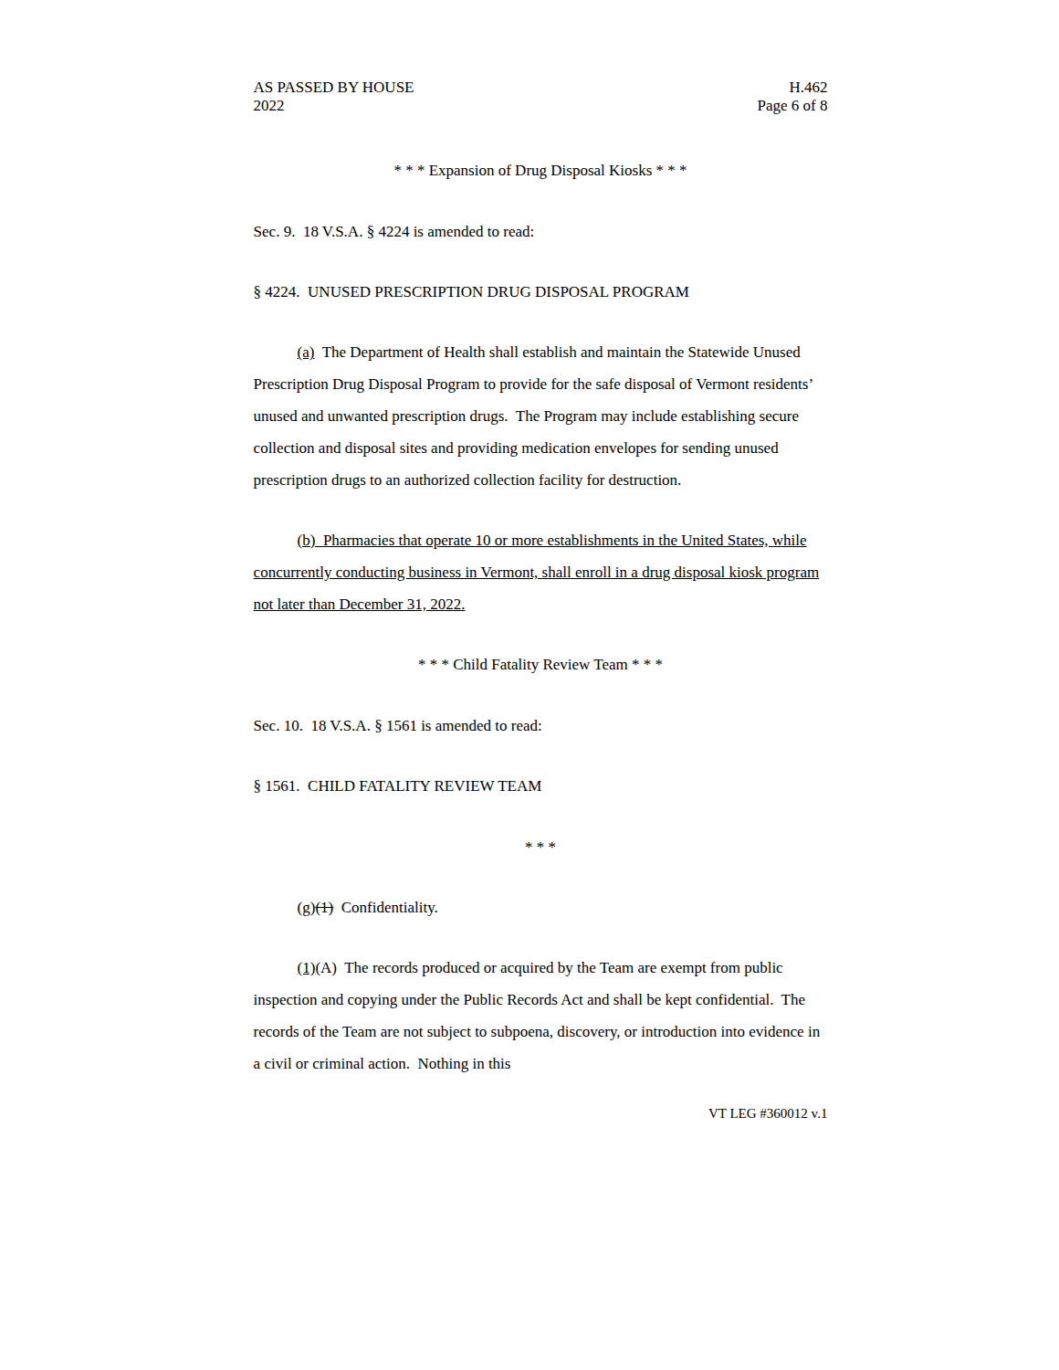AS PASSED BY HOUSE 2022
H.462 Page 6 of 8
* * * Expansion of Drug Disposal Kiosks * * *
Sec. 9. 18 V.S.A. § 4224 is amended to read:
§ 4224. UNUSED PRESCRIPTION DRUG DISPOSAL PROGRAM
(a) The Department of Health shall establish and maintain the Statewide Unused Prescription Drug Disposal Program to provide for the safe disposal of Vermont residents’ unused and unwanted prescription drugs. The Program may include establishing secure collection and disposal sites and providing medication envelopes for sending unused prescription drugs to an authorized collection facility for destruction.
(b) Pharmacies that operate 10 or more establishments in the United States, while concurrently conducting business in Vermont, shall enroll in a drug disposal kiosk program not later than December 31, 2022.
* * * Child Fatality Review Team * * *
Sec. 10. 18 V.S.A. § 1561 is amended to read:
§ 1561. CHILD FATALITY REVIEW TEAM
* * *
(g)(1) Confidentiality.
(1)(A) The records produced or acquired by the Team are exempt from public inspection and copying under the Public Records Act and shall be kept confidential. The records of the Team are not subject to subpoena, discovery, or introduction into evidence in a civil or criminal action. Nothing in this
VT LEG #360012 v.1